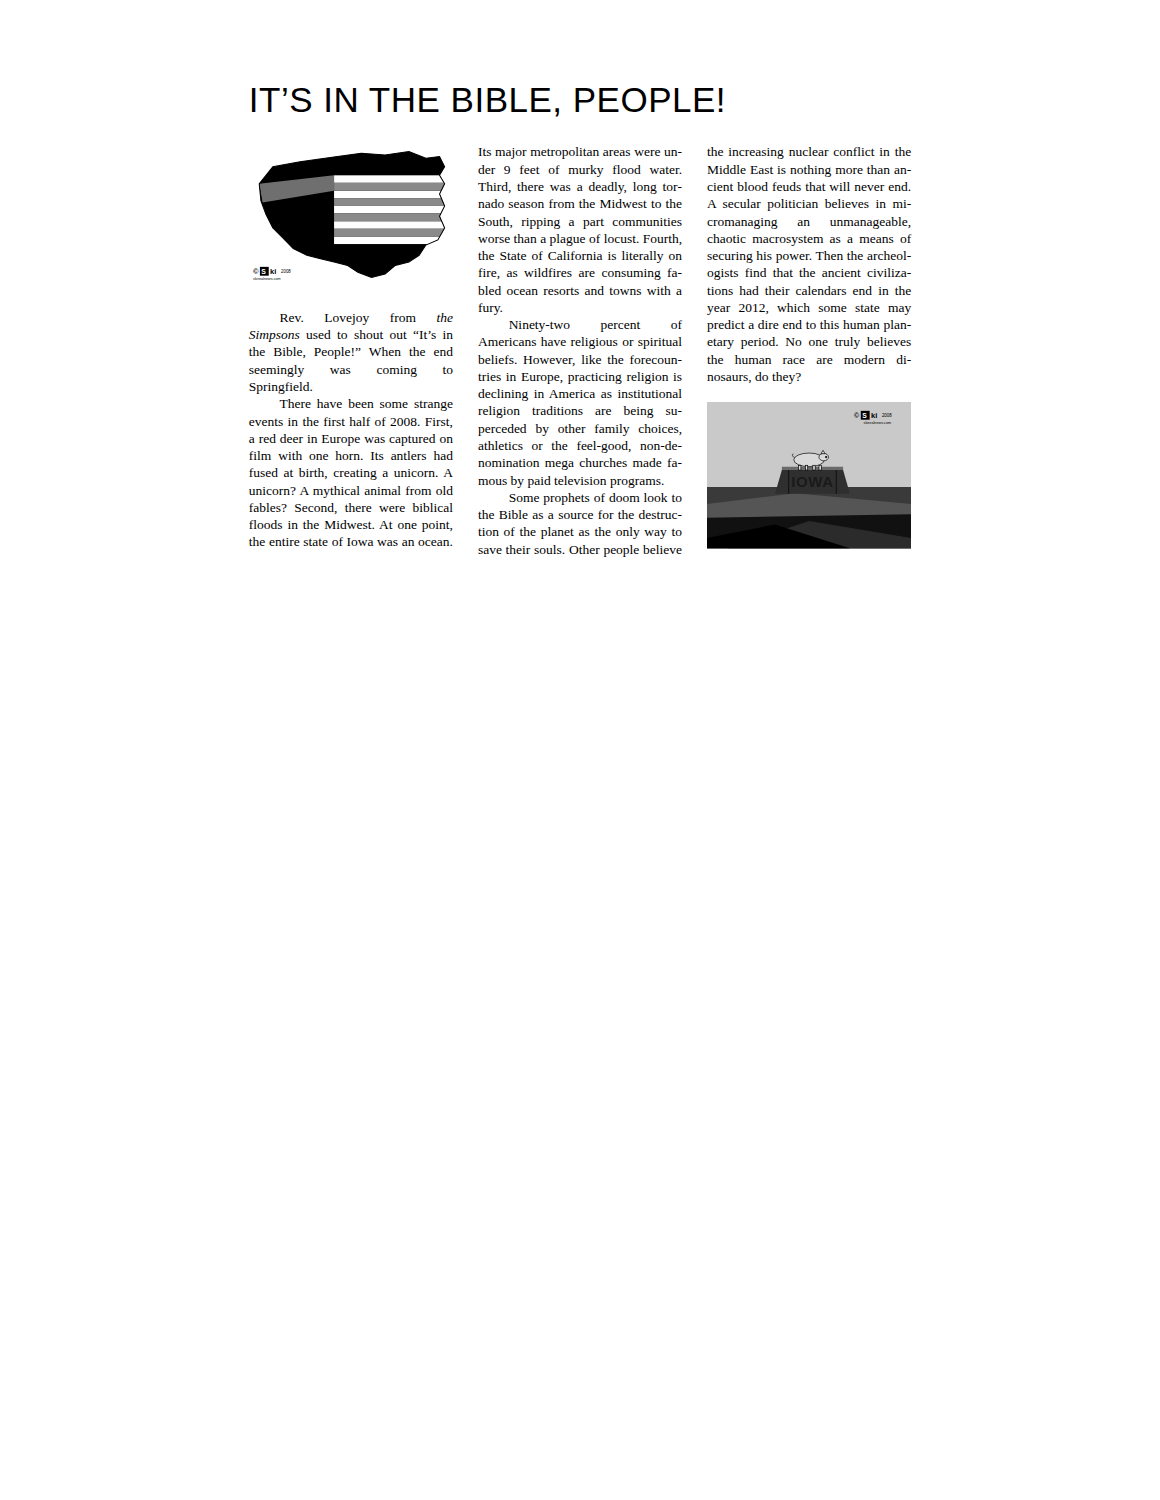IT’S IN THE BIBLE, PEOPLE!
© S ki 2008 skirealnews.com
Rev. Lovejoy from the Simpsons used to shout out “It’s in the Bible, People!” When the end seemingly was coming to Springfield.
There have been some strange events in the first half of 2008. First, a red deer in Europe was captured on film with one horn. Its antlers had fused at birth, creating a unicorn. A unicorn? A mythical animal from old fables? Second, there were biblical floods in the Midwest. At one point, the entire state of Iowa was an ocean. Its major metropolitan areas were under 9 feet of murky flood water. Third, there was a deadly, long tornado season from the Midwest to the South, ripping a part communities worse than a plague of locust. Fourth, the State of California is literally on fire, as wildfires are consuming fabled ocean resorts and towns with a fury.
Ninety-two percent of Americans have religious or spiritual beliefs. However, like the forecountries in Europe, practicing religion is declining in America as institutional religion traditions are being superceded by other family choices, athletics or the feel-good, non-denomination mega churches made famous by paid television programs.
Some prophets of doom look to the Bible as a source for the destruction of the planet as the only way to save their souls. Other people believe the increasing nuclear conflict in the Middle East is nothing more than ancient blood feuds that will never end. A secular politician believes in micromanaging an unmanageable, chaotic macrosystem as a means of securing his power. Then the archeologists find that the ancient civilizations had their calendars end in the year 2012, which some state may predict a dire end to this human planetary period. No one truly believes the human race are modern dinosaurs, do they?
IOWA © S ki 2008 skirealnews.com